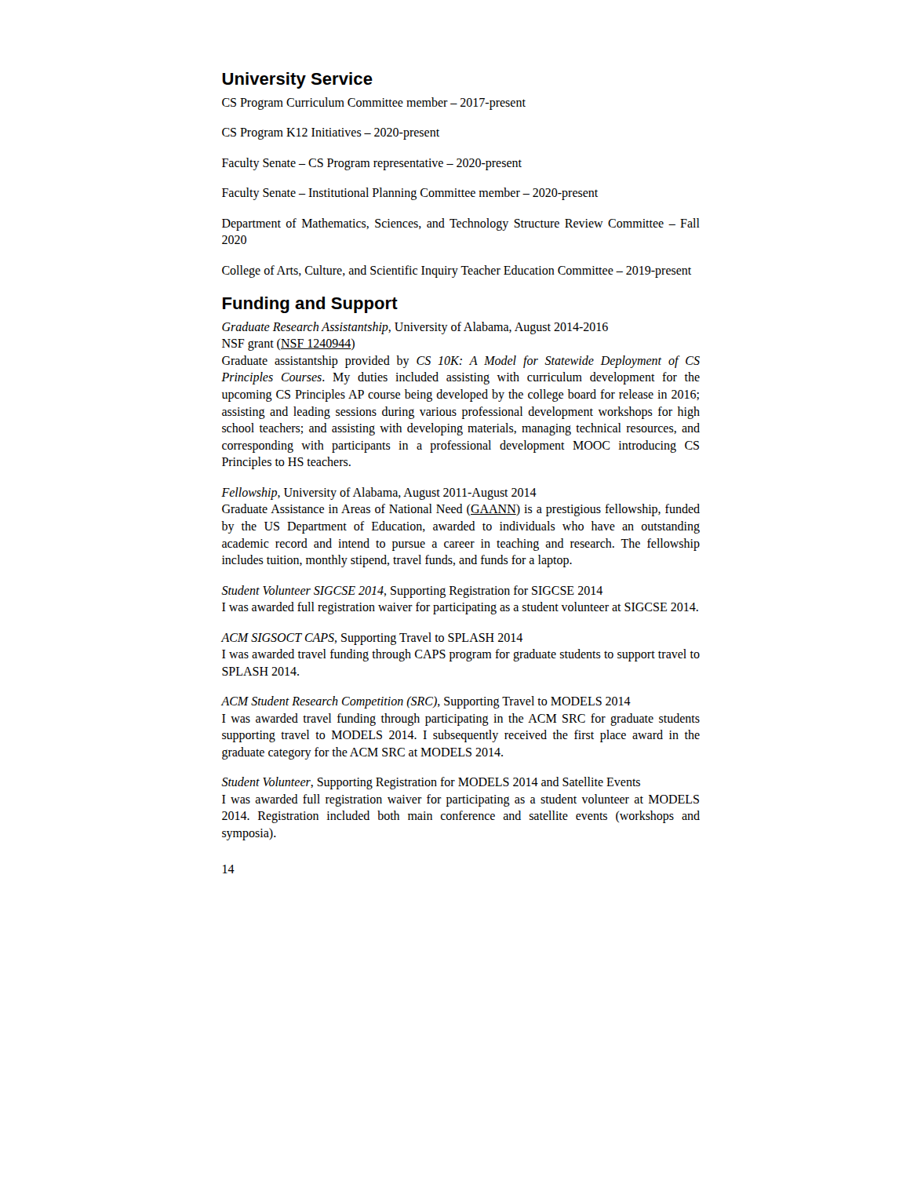University Service
CS Program Curriculum Committee member – 2017-present
CS Program K12 Initiatives – 2020-present
Faculty Senate – CS Program representative – 2020-present
Faculty Senate – Institutional Planning Committee member – 2020-present
Department of Mathematics, Sciences, and Technology Structure Review Committee – Fall 2020
College of Arts, Culture, and Scientific Inquiry Teacher Education Committee – 2019-present
Funding and Support
Graduate Research Assistantship, University of Alabama, August 2014-2016
NSF grant (NSF 1240944)
Graduate assistantship provided by CS 10K: A Model for Statewide Deployment of CS Principles Courses. My duties included assisting with curriculum development for the upcoming CS Principles AP course being developed by the college board for release in 2016; assisting and leading sessions during various professional development workshops for high school teachers; and assisting with developing materials, managing technical resources, and corresponding with participants in a professional development MOOC introducing CS Principles to HS teachers.
Fellowship, University of Alabama, August 2011-August 2014
Graduate Assistance in Areas of National Need (GAANN) is a prestigious fellowship, funded by the US Department of Education, awarded to individuals who have an outstanding academic record and intend to pursue a career in teaching and research. The fellowship includes tuition, monthly stipend, travel funds, and funds for a laptop.
Student Volunteer SIGCSE 2014, Supporting Registration for SIGCSE 2014
I was awarded full registration waiver for participating as a student volunteer at SIGCSE 2014.
ACM SIGSOCT CAPS, Supporting Travel to SPLASH 2014
I was awarded travel funding through CAPS program for graduate students to support travel to SPLASH 2014.
ACM Student Research Competition (SRC), Supporting Travel to MODELS 2014
I was awarded travel funding through participating in the ACM SRC for graduate students supporting travel to MODELS 2014. I subsequently received the first place award in the graduate category for the ACM SRC at MODELS 2014.
Student Volunteer, Supporting Registration for MODELS 2014 and Satellite Events
I was awarded full registration waiver for participating as a student volunteer at MODELS 2014. Registration included both main conference and satellite events (workshops and symposia).
14